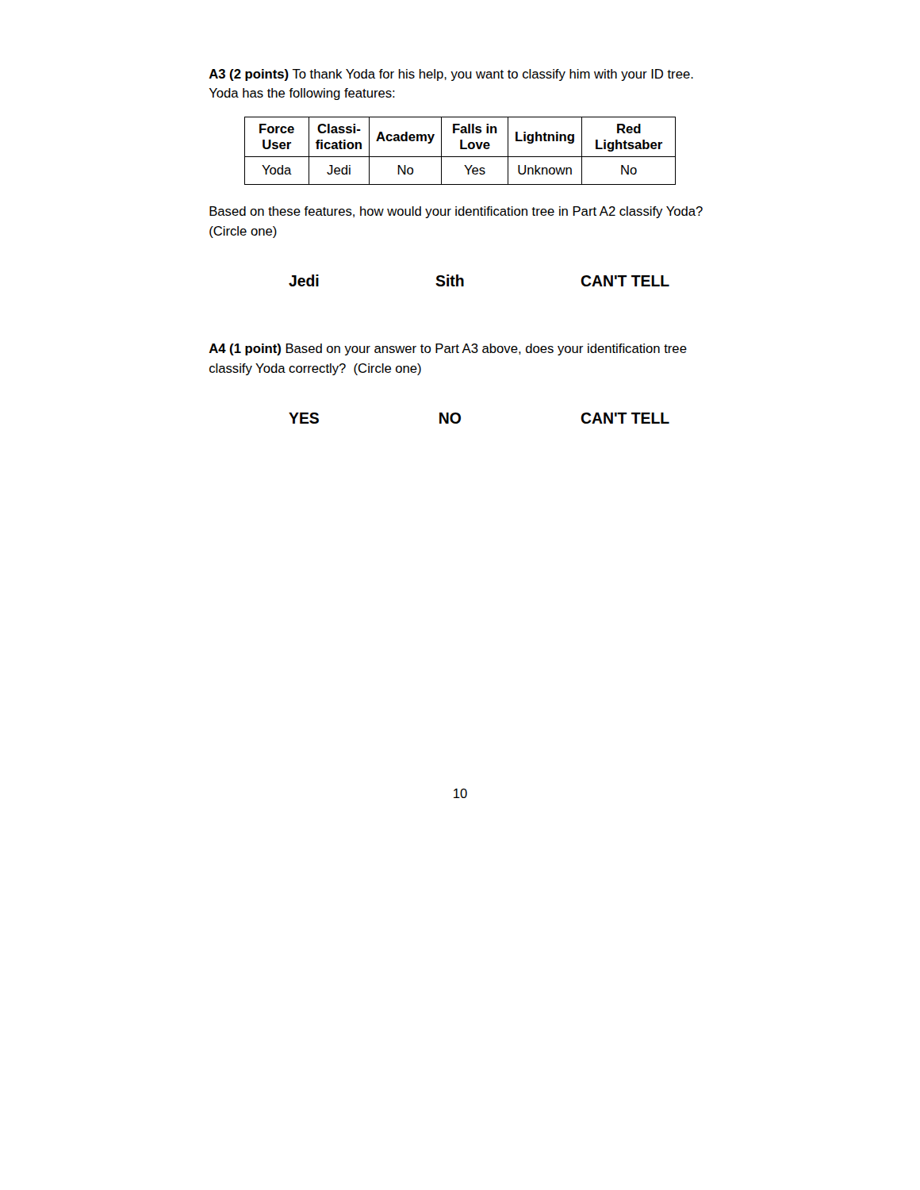A3 (2 points) To thank Yoda for his help, you want to classify him with your ID tree. Yoda has the following features:
| Force User | Classi- fication | Academy | Falls in Love | Lightning | Red Lightsaber |
| --- | --- | --- | --- | --- | --- |
| Yoda | Jedi | No | Yes | Unknown | No |
Based on these features, how would your identification tree in Part A2 classify Yoda? (Circle one)
Jedi Sith CAN'T TELL
A4 (1 point) Based on your answer to Part A3 above, does your identification tree classify Yoda correctly? (Circle one)
YES NO CAN'T TELL
10